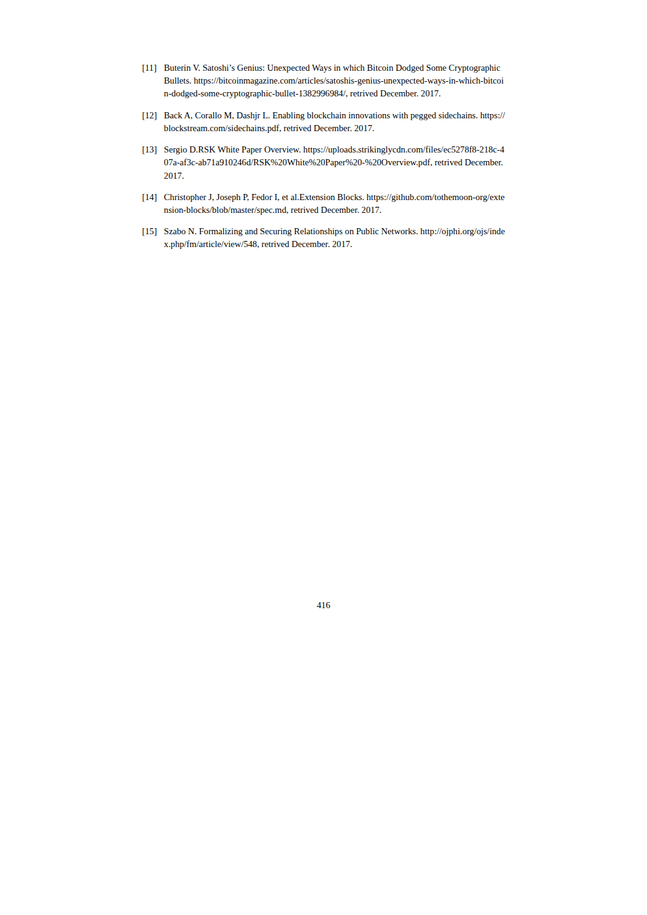[11] Buterin V. Satoshi’s Genius: Unexpected Ways in which Bitcoin Dodged Some Cryptographic Bullets. https://bitcoinmagazine.com/articles/satoshis-genius-unexpected-ways-in-which-bitcoin-dodged-some-cryptographic-bullet-1382996984/, retrived December. 2017.
[12] Back A, Corallo M, Dashjr L. Enabling blockchain innovations with pegged sidechains. https://blockstream.com/sidechains.pdf, retrived December. 2017.
[13] Sergio D.RSK White Paper Overview. https://uploads.strikinglycdn.com/files/ec5278f8-218c-407a-af3c-ab71a910246d/RSK%20White%20Paper%20-%20Overview.pdf, retrived December. 2017.
[14] Christopher J, Joseph P, Fedor I, et al.Extension Blocks. https://github.com/tothemoon-org/extension-blocks/blob/master/spec.md, retrived December. 2017.
[15] Szabo N. Formalizing and Securing Relationships on Public Networks. http://ojphi.org/ojs/index.php/fm/article/view/548, retrived December. 2017.
416